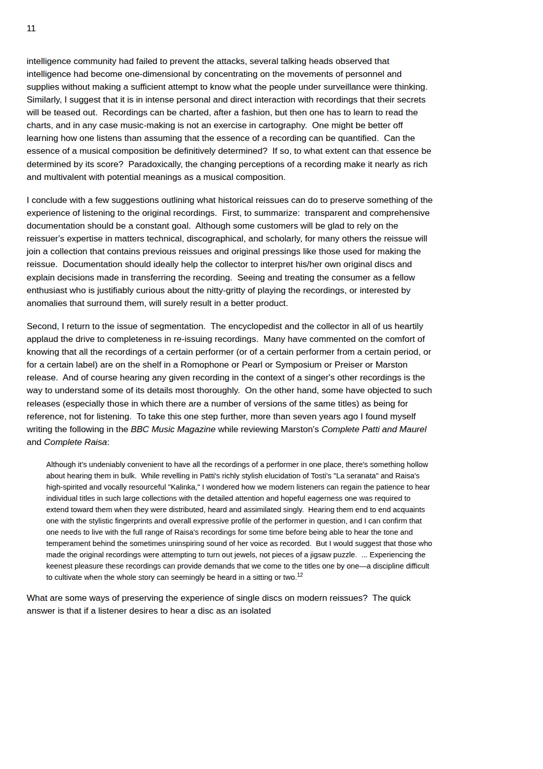11
intelligence community had failed to prevent the attacks, several talking heads observed that intelligence had become one-dimensional by concentrating on the movements of personnel and supplies without making a sufficient attempt to know what the people under surveillance were thinking. Similarly, I suggest that it is in intense personal and direct interaction with recordings that their secrets will be teased out. Recordings can be charted, after a fashion, but then one has to learn to read the charts, and in any case music-making is not an exercise in cartography. One might be better off learning how one listens than assuming that the essence of a recording can be quantified. Can the essence of a musical composition be definitively determined? If so, to what extent can that essence be determined by its score? Paradoxically, the changing perceptions of a recording make it nearly as rich and multivalent with potential meanings as a musical composition.
I conclude with a few suggestions outlining what historical reissues can do to preserve something of the experience of listening to the original recordings. First, to summarize: transparent and comprehensive documentation should be a constant goal. Although some customers will be glad to rely on the reissuer's expertise in matters technical, discographical, and scholarly, for many others the reissue will join a collection that contains previous reissues and original pressings like those used for making the reissue. Documentation should ideally help the collector to interpret his/her own original discs and explain decisions made in transferring the recording. Seeing and treating the consumer as a fellow enthusiast who is justifiably curious about the nitty-gritty of playing the recordings, or interested by anomalies that surround them, will surely result in a better product.
Second, I return to the issue of segmentation. The encyclopedist and the collector in all of us heartily applaud the drive to completeness in re-issuing recordings. Many have commented on the comfort of knowing that all the recordings of a certain performer (or of a certain performer from a certain period, or for a certain label) are on the shelf in a Romophone or Pearl or Symposium or Preiser or Marston release. And of course hearing any given recording in the context of a singer's other recordings is the way to understand some of its details most thoroughly. On the other hand, some have objected to such releases (especially those in which there are a number of versions of the same titles) as being for reference, not for listening. To take this one step further, more than seven years ago I found myself writing the following in the BBC Music Magazine while reviewing Marston's Complete Patti and Maurel and Complete Raisa:
Although it's undeniably convenient to have all the recordings of a performer in one place, there's something hollow about hearing them in bulk. While revelling in Patti's richly stylish elucidation of Tosti's "La seranata" and Raisa's high-spirited and vocally resourceful "Kalinka," I wondered how we modern listeners can regain the patience to hear individual titles in such large collections with the detailed attention and hopeful eagerness one was required to extend toward them when they were distributed, heard and assimilated singly. Hearing them end to end acquaints one with the stylistic fingerprints and overall expressive profile of the performer in question, and I can confirm that one needs to live with the full range of Raisa's recordings for some time before being able to hear the tone and temperament behind the sometimes uninspiring sound of her voice as recorded. But I would suggest that those who made the original recordings were attempting to turn out jewels, not pieces of a jigsaw puzzle. ... Experiencing the keenest pleasure these recordings can provide demands that we come to the titles one by one—a discipline difficult to cultivate when the whole story can seemingly be heard in a sitting or two.12
What are some ways of preserving the experience of single discs on modern reissues? The quick answer is that if a listener desires to hear a disc as an isolated